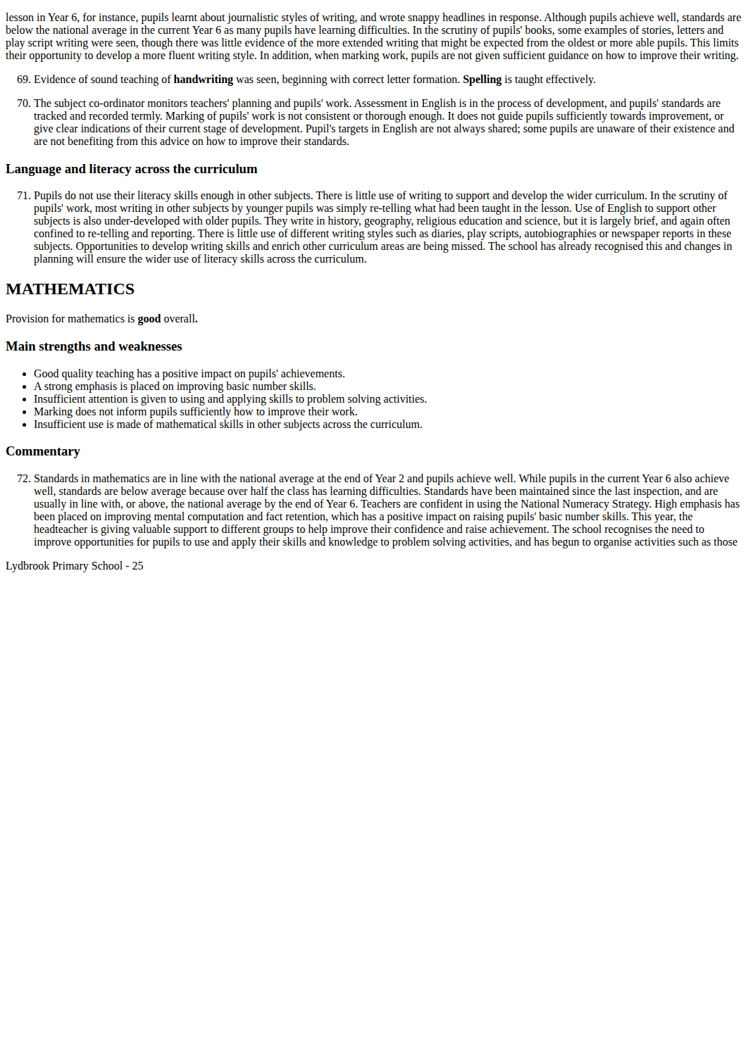lesson in Year 6, for instance, pupils learnt about journalistic styles of writing, and wrote snappy headlines in response. Although pupils achieve well, standards are below the national average in the current Year 6 as many pupils have learning difficulties. In the scrutiny of pupils' books, some examples of stories, letters and play script writing were seen, though there was little evidence of the more extended writing that might be expected from the oldest or more able pupils. This limits their opportunity to develop a more fluent writing style. In addition, when marking work, pupils are not given sufficient guidance on how to improve their writing.
Evidence of sound teaching of handwriting was seen, beginning with correct letter formation. Spelling is taught effectively.
The subject co-ordinator monitors teachers' planning and pupils' work. Assessment in English is in the process of development, and pupils' standards are tracked and recorded termly. Marking of pupils' work is not consistent or thorough enough. It does not guide pupils sufficiently towards improvement, or give clear indications of their current stage of development. Pupil's targets in English are not always shared; some pupils are unaware of their existence and are not benefiting from this advice on how to improve their standards.
Language and literacy across the curriculum
Pupils do not use their literacy skills enough in other subjects. There is little use of writing to support and develop the wider curriculum. In the scrutiny of pupils' work, most writing in other subjects by younger pupils was simply re-telling what had been taught in the lesson. Use of English to support other subjects is also under-developed with older pupils. They write in history, geography, religious education and science, but it is largely brief, and again often confined to re-telling and reporting. There is little use of different writing styles such as diaries, play scripts, autobiographies or newspaper reports in these subjects. Opportunities to develop writing skills and enrich other curriculum areas are being missed. The school has already recognised this and changes in planning will ensure the wider use of literacy skills across the curriculum.
MATHEMATICS
Provision for mathematics is good overall.
Main strengths and weaknesses
Good quality teaching has a positive impact on pupils' achievements.
A strong emphasis is placed on improving basic number skills.
Insufficient attention is given to using and applying skills to problem solving activities.
Marking does not inform pupils sufficiently how to improve their work.
Insufficient use is made of mathematical skills in other subjects across the curriculum.
Commentary
Standards in mathematics are in line with the national average at the end of Year 2 and pupils achieve well. While pupils in the current Year 6 also achieve well, standards are below average because over half the class has learning difficulties. Standards have been maintained since the last inspection, and are usually in line with, or above, the national average by the end of Year 6. Teachers are confident in using the National Numeracy Strategy. High emphasis has been placed on improving mental computation and fact retention, which has a positive impact on raising pupils' basic number skills. This year, the headteacher is giving valuable support to different groups to help improve their confidence and raise achievement. The school recognises the need to improve opportunities for pupils to use and apply their skills and knowledge to problem solving activities, and has begun to organise activities such as those
Lydbrook Primary School - 25